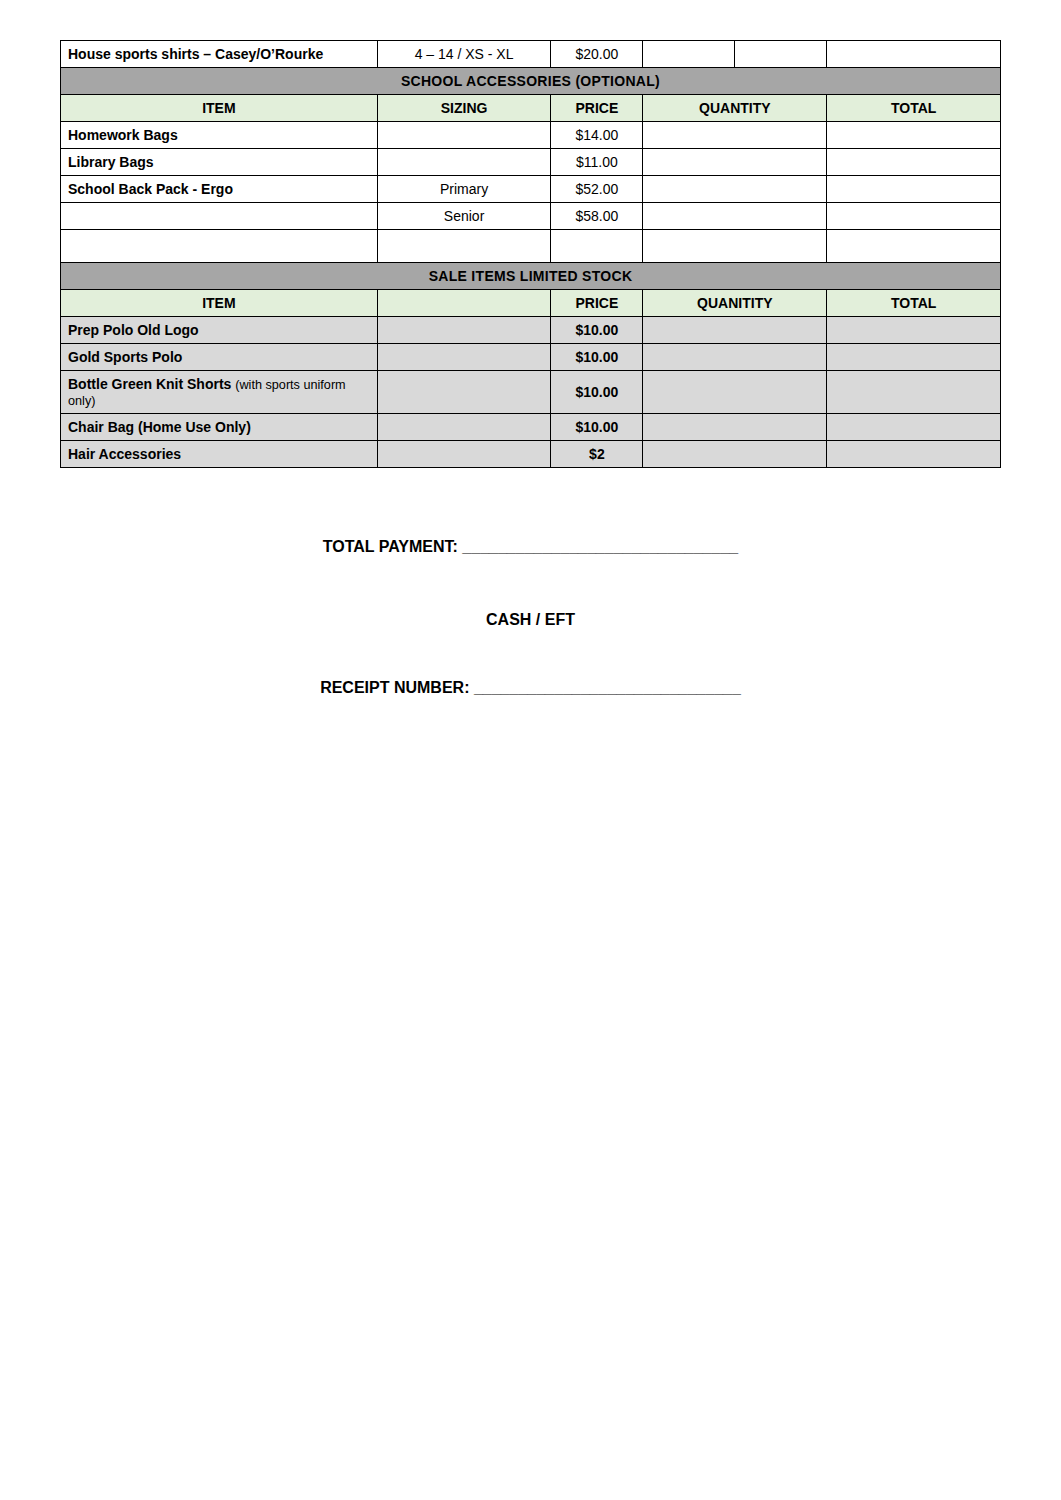| House sports shirts – Casey/O’Rourke | 4 – 14 / XS - XL | $20.00 | | | |
| SCHOOL ACCESSORIES (OPTIONAL) |
| ITEM | SIZING | PRICE | QUANTITY | TOTAL |
| Homework Bags | | $14.00 | | |
| Library Bags | | $11.00 | | |
| School Back Pack - Ergo | Primary | $52.00 | | |
| | Senior | $58.00 | | |
| SALE ITEMS LIMITED STOCK |
| ITEM | | PRICE | QUANITITY | TOTAL |
| Prep Polo Old Logo | | $10.00 | | |
| Gold Sports Polo | | $10.00 | | |
| Bottle Green Knit Shorts (with sports uniform only) | | $10.00 | | |
| Chair Bag (Home Use Only) | | $10.00 | | |
| Hair Accessories | | $2 | | |
TOTAL PAYMENT: _______________________________
CASH / EFT
RECEIPT NUMBER: ______________________________